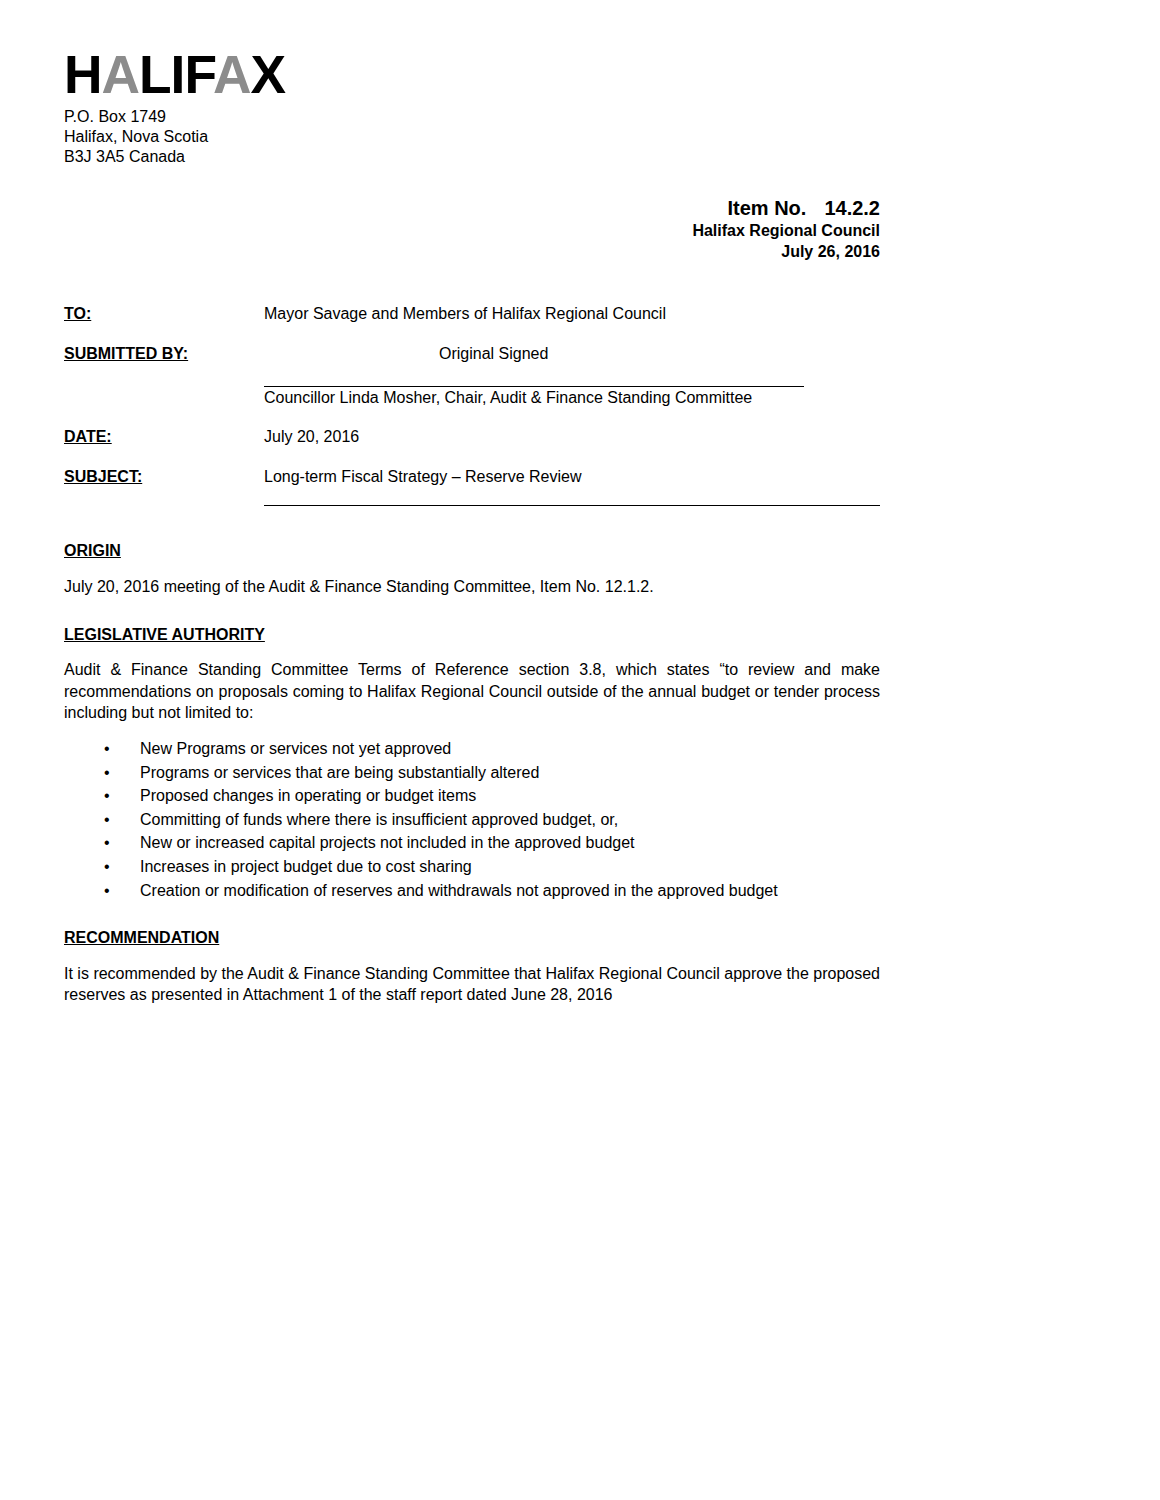HALIFAX
P.O. Box 1749
Halifax, Nova Scotia
B3J 3A5 Canada
Item No. 14.2.2
Halifax Regional Council
July 26, 2016
| TO: | Mayor Savage and Members of Halifax Regional Council |
| SUBMITTED BY: | Original Signed Councillor Linda Mosher, Chair, Audit & Finance Standing Committee |
| DATE: | July 20, 2016 |
| SUBJECT: | Long-term Fiscal Strategy – Reserve Review |
ORIGIN
July 20, 2016 meeting of the Audit & Finance Standing Committee, Item No. 12.1.2.
LEGISLATIVE AUTHORITY
Audit & Finance Standing Committee Terms of Reference section 3.8, which states “to review and make recommendations on proposals coming to Halifax Regional Council outside of the annual budget or tender process including but not limited to:
New Programs or services not yet approved
Programs or services that are being substantially altered
Proposed changes in operating or budget items
Committing of funds where there is insufficient approved budget, or,
New or increased capital projects not included in the approved budget
Increases in project budget due to cost sharing
Creation or modification of reserves and withdrawals not approved in the approved budget
RECOMMENDATION
It is recommended by the Audit & Finance Standing Committee that Halifax Regional Council approve the proposed reserves as presented in Attachment 1 of the staff report dated June 28, 2016